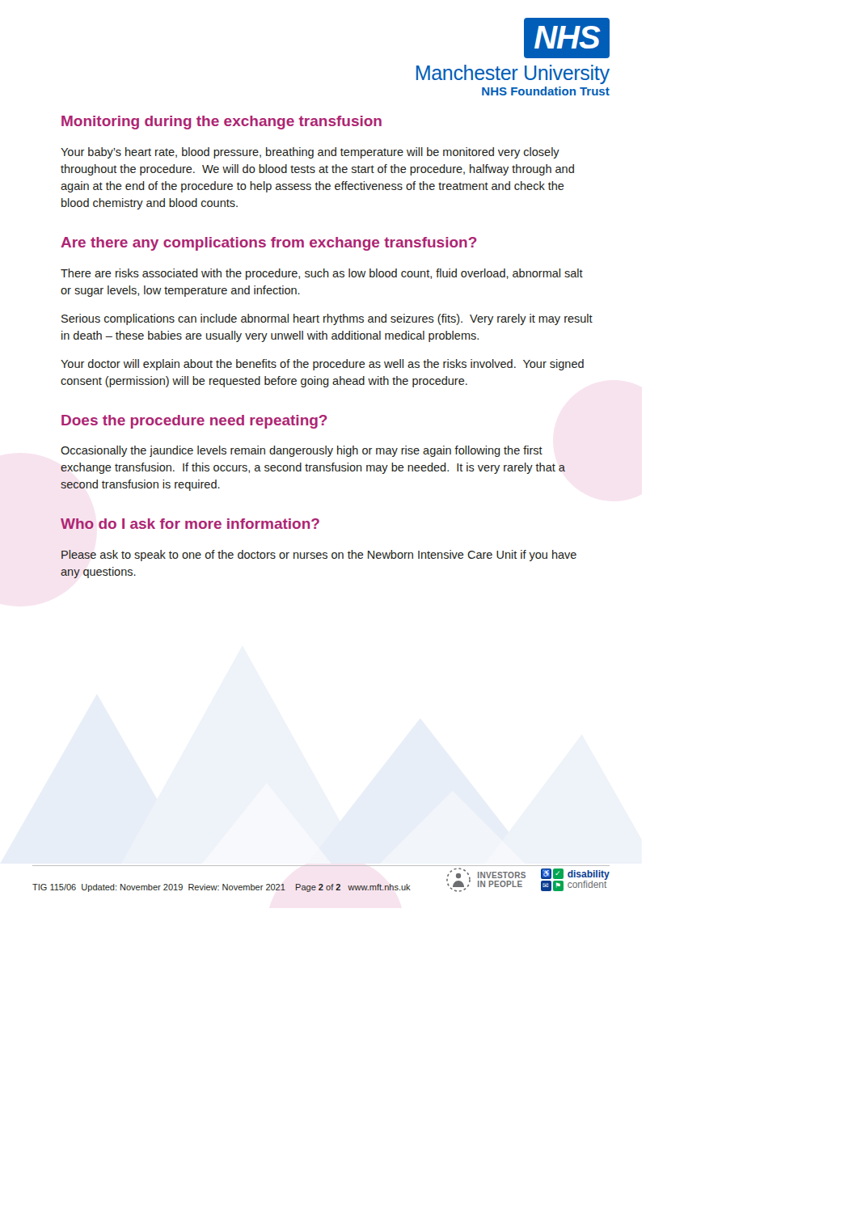NHS
Manchester University
NHS Foundation Trust
Monitoring during the exchange transfusion
Your baby’s heart rate, blood pressure, breathing and temperature will be monitored very closely throughout the procedure. We will do blood tests at the start of the procedure, halfway through and again at the end of the procedure to help assess the effectiveness of the treatment and check the blood chemistry and blood counts.
Are there any complications from exchange transfusion?
There are risks associated with the procedure, such as low blood count, fluid overload, abnormal salt or sugar levels, low temperature and infection.
Serious complications can include abnormal heart rhythms and seizures (fits). Very rarely it may result in death – these babies are usually very unwell with additional medical problems.
Your doctor will explain about the benefits of the procedure as well as the risks involved. Your signed consent (permission) will be requested before going ahead with the procedure.
Does the procedure need repeating?
Occasionally the jaundice levels remain dangerously high or may rise again following the first exchange transfusion. If this occurs, a second transfusion may be needed. It is very rarely that a second transfusion is required.
Who do I ask for more information?
Please ask to speak to one of the doctors or nurses on the Newborn Intensive Care Unit if you have any questions.
TIG 115/06 Updated: November 2019 Review: November 2021 Page 2 of 2 www.mft.nhs.uk
INVESTORS
IN PEOPLE
♿
✓
✉
⚑
disability
confident